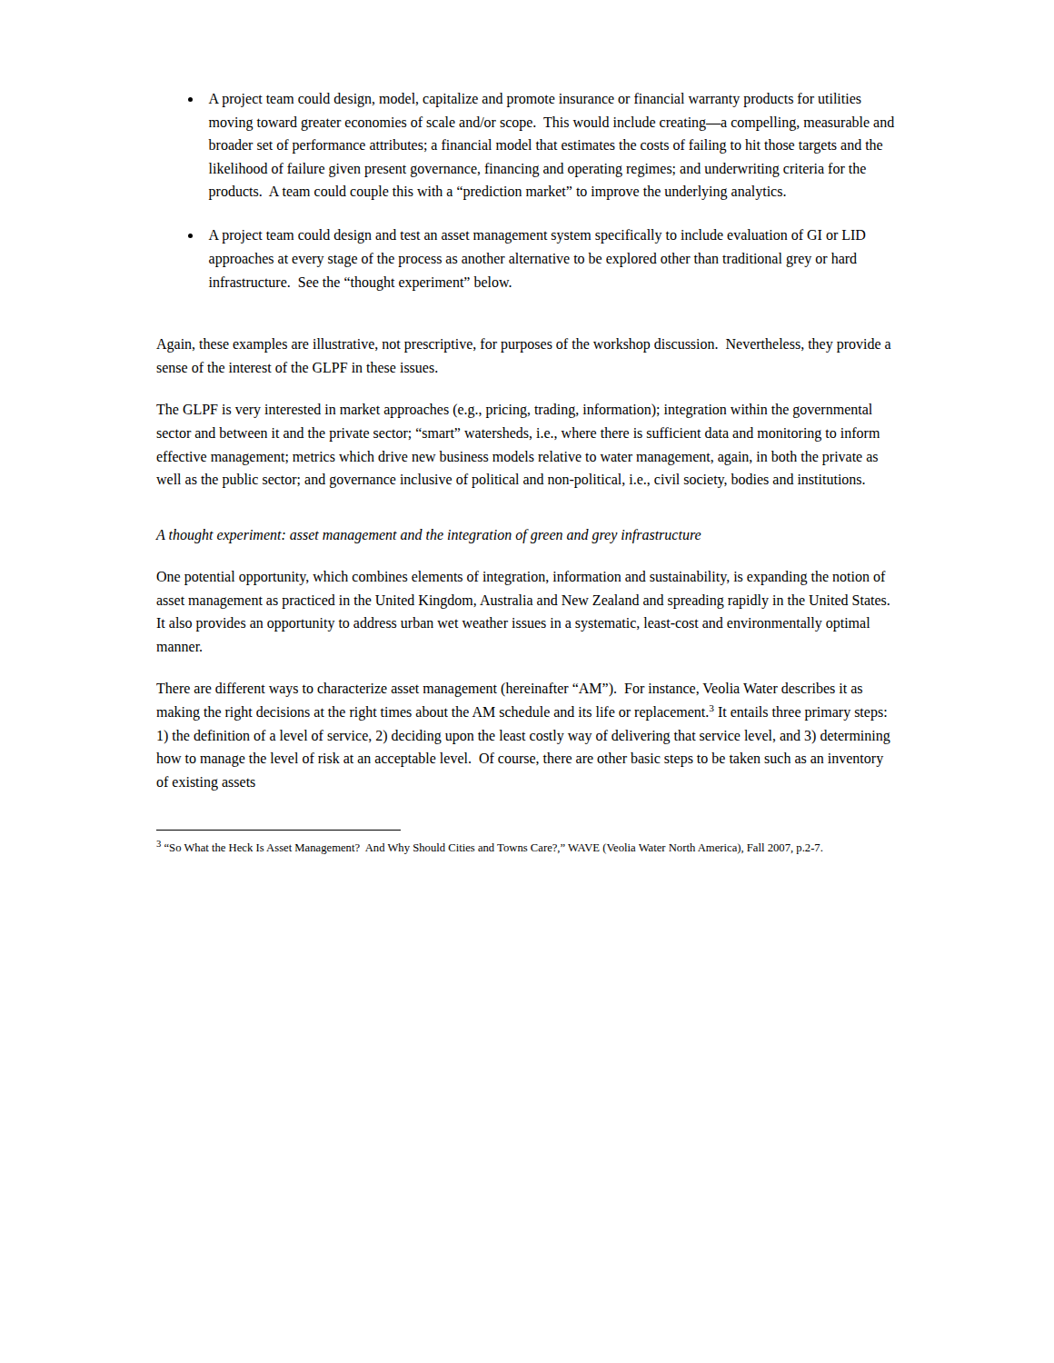A project team could design, model, capitalize and promote insurance or financial warranty products for utilities moving toward greater economies of scale and/or scope. This would include creating—a compelling, measurable and broader set of performance attributes; a financial model that estimates the costs of failing to hit those targets and the likelihood of failure given present governance, financing and operating regimes; and underwriting criteria for the products. A team could couple this with a “prediction market” to improve the underlying analytics.
A project team could design and test an asset management system specifically to include evaluation of GI or LID approaches at every stage of the process as another alternative to be explored other than traditional grey or hard infrastructure. See the “thought experiment” below.
Again, these examples are illustrative, not prescriptive, for purposes of the workshop discussion. Nevertheless, they provide a sense of the interest of the GLPF in these issues.
The GLPF is very interested in market approaches (e.g., pricing, trading, information); integration within the governmental sector and between it and the private sector; “smart” watersheds, i.e., where there is sufficient data and monitoring to inform effective management; metrics which drive new business models relative to water management, again, in both the private as well as the public sector; and governance inclusive of political and non-political, i.e., civil society, bodies and institutions.
A thought experiment: asset management and the integration of green and grey infrastructure
One potential opportunity, which combines elements of integration, information and sustainability, is expanding the notion of asset management as practiced in the United Kingdom, Australia and New Zealand and spreading rapidly in the United States. It also provides an opportunity to address urban wet weather issues in a systematic, least-cost and environmentally optimal manner.
There are different ways to characterize asset management (hereinafter “AM”). For instance, Veolia Water describes it as making the right decisions at the right times about the AM schedule and its life or replacement.3 It entails three primary steps: 1) the definition of a level of service, 2) deciding upon the least costly way of delivering that service level, and 3) determining how to manage the level of risk at an acceptable level. Of course, there are other basic steps to be taken such as an inventory of existing assets
3 “So What the Heck Is Asset Management? And Why Should Cities and Towns Care?,” WAVE (Veolia Water North America), Fall 2007, p.2-7.